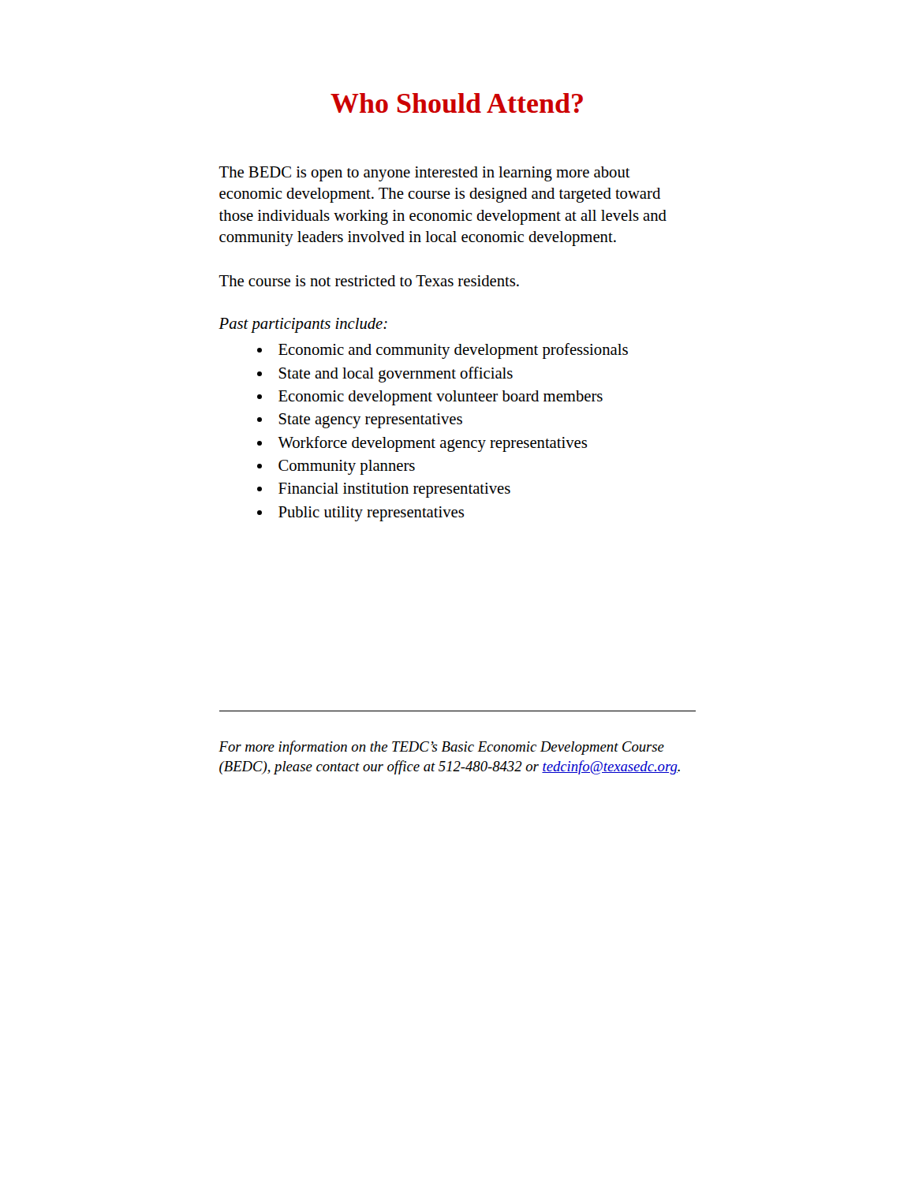Who Should Attend?
The BEDC is open to anyone interested in learning more about economic development. The course is designed and targeted toward those individuals working in economic development at all levels and community leaders involved in local economic development.
The course is not restricted to Texas residents.
Past participants include:
Economic and community development professionals
State and local government officials
Economic development volunteer board members
State agency representatives
Workforce development agency representatives
Community planners
Financial institution representatives
Public utility representatives
For more information on the TEDC’s Basic Economic Development Course (BEDC), please contact our office at 512-480-8432 or tedcinfo@texasedc.org.